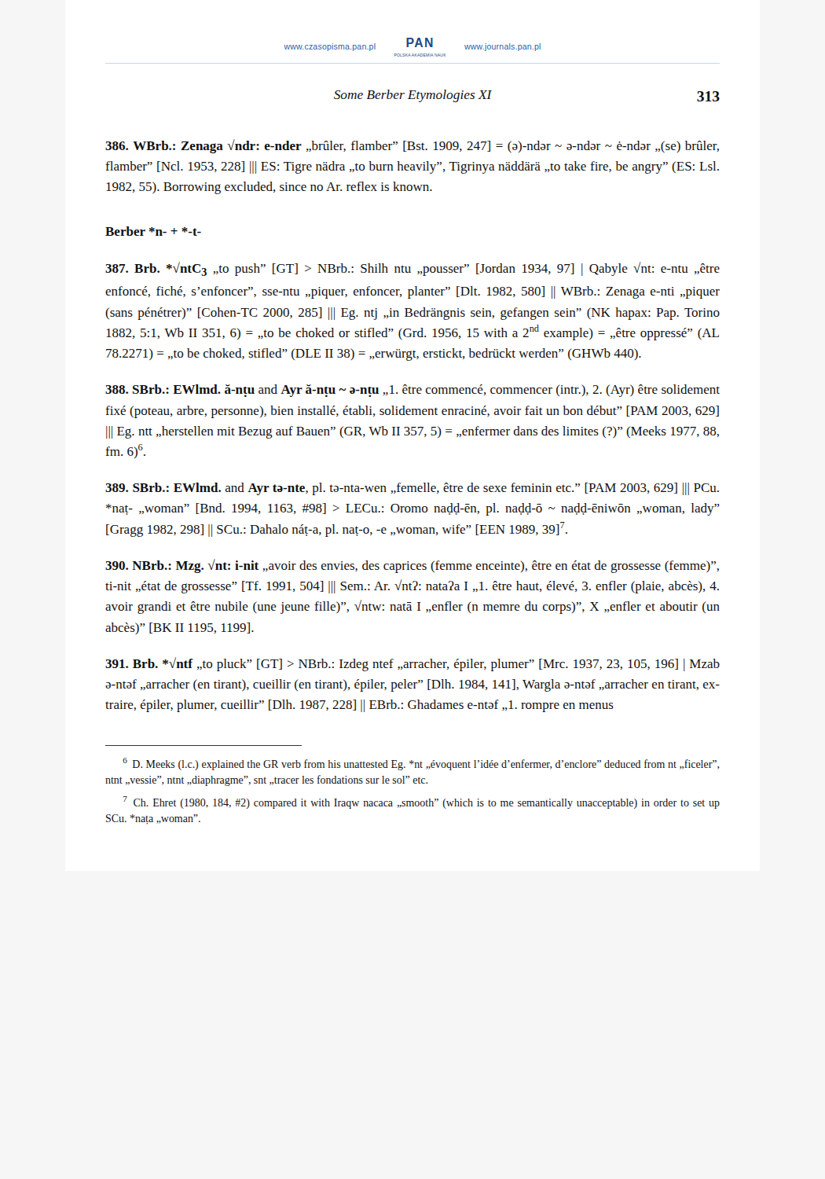www.czasopisma.pan.pl PANPOLSKA AKADEMIA NAUK www.journals.pan.pl
Some Berber Etymologies XI 313
386. WBrb.: Zenaga √ndr: e-nder „brûler, flamber” [Bst. 1909, 247] = (ə)-ndər ~ ə-ndər ~ ė-ndər „(se) brûler, flamber” [Ncl. 1953, 228] ||| ES: Tigre nädra „to burn heavily”, Tigrinya näddärä „to take fire, be angry” (ES: Lsl. 1982, 55). Borrowing excluded, since no Ar. reflex is known.
Berber *n- + *-t-
387. Brb. *√ntC3 „to push” [GT] > NBrb.: Shilh ntu „pousser” [Jordan 1934, 97] | Qabyle √nt: e-ntu „être enfoncé, fiché, s’enfoncer”, sse-ntu „piquer, enfoncer, planter” [Dlt. 1982, 580] || WBrb.: Zenaga e-nti „piquer (sans pénétrer)” [Cohen-TC 2000, 285] ||| Eg. ntj „in Bedrängnis sein, gefangen sein” (NK hapax: Pap. Torino 1882, 5:1, Wb II 351, 6) = „to be choked or stifled” (Grd. 1956, 15 with a 2nd example) = „être oppressé” (AL 78.2271) = „to be choked, stifled” (DLE II 38) = „erwürgt, erstickt, bedrückt werden” (GHWb 440).
388. SBrb.: EWlmd. ă-nṭu and Ayr ă-nṭu ~ ə-nṭu „1. être commencé, commencer (intr.), 2. (Ayr) être solidement fixé (poteau, arbre, personne), bien installé, établi, solidement enraciné, avoir fait un bon début” [PAM 2003, 629] ||| Eg. ntt „herstellen mit Bezug auf Bauen” (GR, Wb II 357, 5) = „enfermer dans des limites (?)” (Meeks 1977, 88, fm. 6)6.
389. SBrb.: EWlmd. and Ayr tə-nte, pl. tə-nta-wen „femelle, être de sexe feminin etc.” [PAM 2003, 629] ||| PCu. *naṭ- „woman” [Bnd. 1994, 1163, #98] > LECu.: Oromo naḍḍ-ēn, pl. naḍḍ-ō ~ naḍḍ-ēniwōn „woman, lady” [Gragg 1982, 298] || SCu.: Dahalo náṭ-a, pl. naṭ-o, -e „woman, wife” [EEN 1989, 39]7.
390. NBrb.: Mzg. √nt: i-nit „avoir des envies, des caprices (femme enceinte), être en état de grossesse (femme)”, ti-nit „état de grossesse” [Tf. 1991, 504] ||| Sem.: Ar. √ntʔ: nataʔa I „1. être haut, élevé, 3. enfler (plaie, abcès), 4. avoir grandi et être nubile (une jeune fille)”, √ntw: natā I „enfler (n memre du corps)”, X „enfler et aboutir (un abcès)” [BK II 1195, 1199].
391. Brb. *√ntf „to pluck” [GT] > NBrb.: Izdeg ntef „arracher, épiler, plumer” [Mrc. 1937, 23, 105, 196] | Mzab ə-ntəf „arracher (en tirant), cueillir (en tirant), épiler, peler” [Dlh. 1984, 141], Wargla ə-ntəf „arracher en tirant, extraire, épiler, plumer, cueillir” [Dlh. 1987, 228] || EBrb.: Ghadames e-ntəf „1. rompre en menus
6 D. Meeks (l.c.) explained the GR verb from his unattested Eg. *nt „évoquent l’idée d’enfermer, d’enclore” deduced from nt „ficeler”, ntnt „vessie”, ntnt „diaphragme”, snt „tracer les fondations sur le sol” etc.
7 Ch. Ehret (1980, 184, #2) compared it with Iraqw nacaca „smooth” (which is to me semantically unacceptable) in order to set up SCu. *naṭa „woman”.